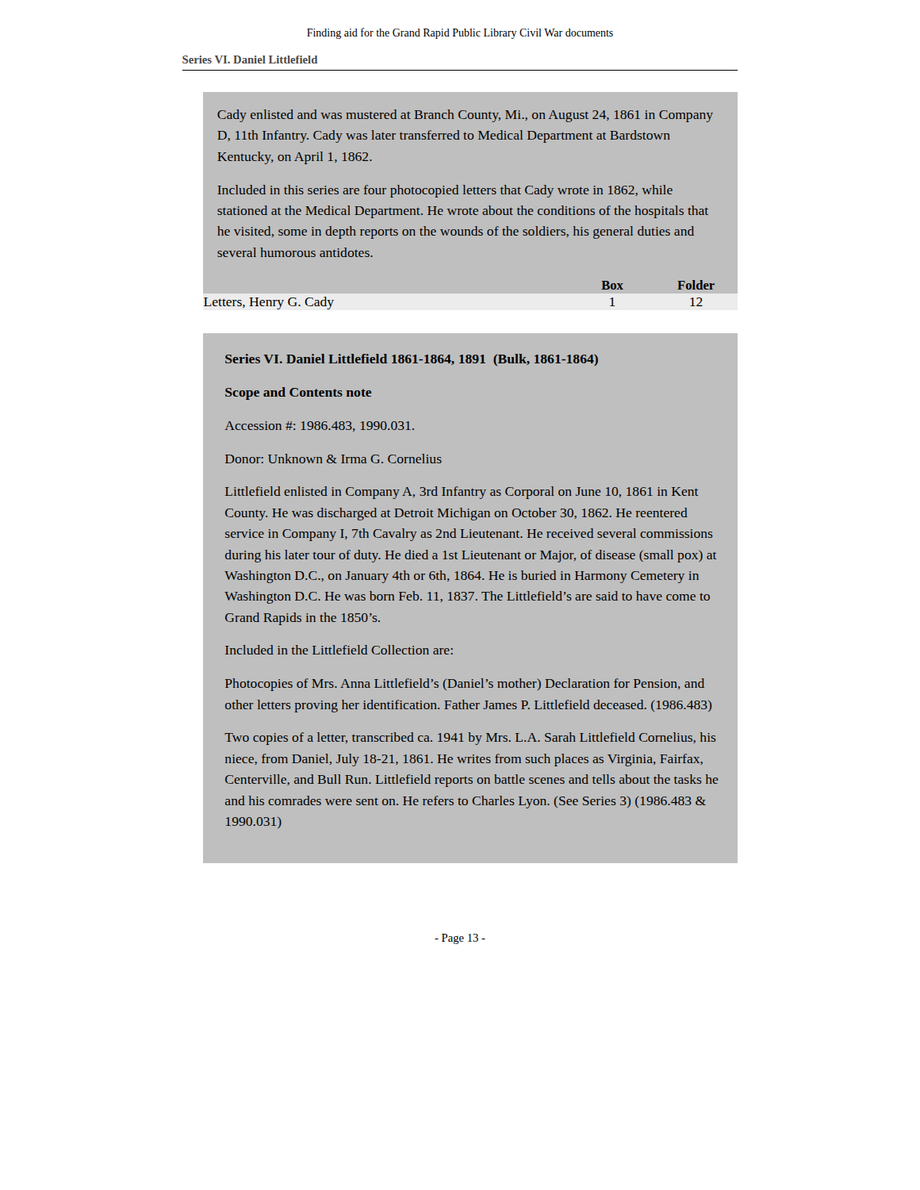Finding aid for the Grand Rapid Public Library Civil War documents
Series VI. Daniel Littlefield
| | Cady enlisted and was mustered at Branch County, Mi., on August 24, 1861 in Company D, 11th Infantry. Cady was later transferred to Medical Department at Bardstown Kentucky, on April 1, 1862. Included in this series are four photocopied letters that Cady wrote in 1862, while stationed at the Medical Department. He wrote about the conditions of the hospitals that he visited, some in depth reports on the wounds of the soldiers, his general duties and several humorous antidotes. |
| | | Box | Folder |
| | Letters, Henry G. Cady | 1 | 12 |
| | Series VI. Daniel Littlefield 1861-1864, 1891 (Bulk, 1861-1864) Scope and Contents note Accession #: 1986.483, 1990.031. Donor: Unknown & Irma G. Cornelius Littlefield enlisted in Company A, 3rd Infantry as Corporal on June 10, 1861 in Kent County. He was discharged at Detroit Michigan on October 30, 1862. He reentered service in Company I, 7th Cavalry as 2nd Lieutenant. He received several commissions during his later tour of duty. He died a 1st Lieutenant or Major, of disease (small pox) at Washington D.C., on January 4th or 6th, 1864. He is buried in Harmony Cemetery in Washington D.C. He was born Feb. 11, 1837. The Littlefield’s are said to have come to Grand Rapids in the 1850’s. Included in the Littlefield Collection are: Photocopies of Mrs. Anna Littlefield’s (Daniel’s mother) Declaration for Pension, and other letters proving her identification. Father James P. Littlefield deceased. (1986.483) Two copies of a letter, transcribed ca. 1941 by Mrs. L.A. Sarah Littlefield Cornelius, his niece, from Daniel, July 18-21, 1861. He writes from such places as Virginia, Fairfax, Centerville, and Bull Run. Littlefield reports on battle scenes and tells about the tasks he and his comrades were sent on. He refers to Charles Lyon. (See Series 3) (1986.483 & 1990.031) |
- Page 13 -